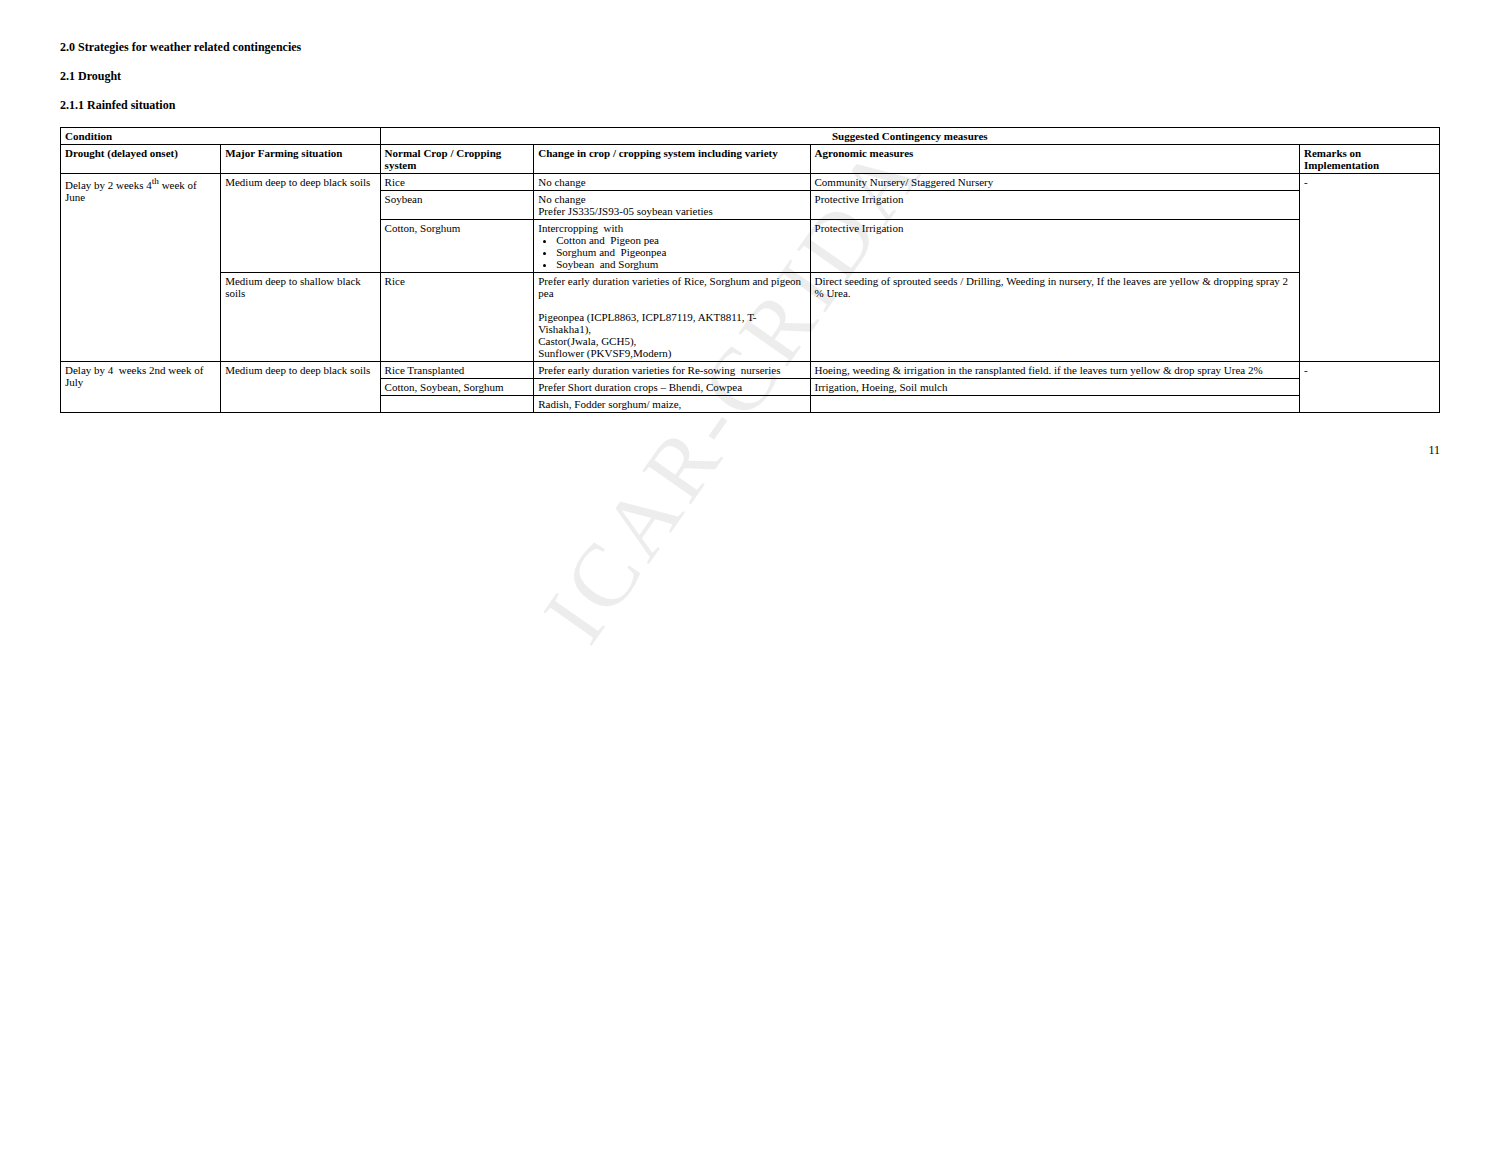ICAR-CRIDA
2.0 Strategies for weather related contingencies
2.1 Drought
2.1.1 Rainfed situation
| Condition | Suggested Contingency measures |
| --- | --- |
| Drought (delayed onset) | Major Farming situation | Normal Crop / Cropping system | Change in crop / cropping system including variety | Agronomic measures | Remarks on Implementation |
| Delay by 2 weeks 4 th week of June | Medium deep to deep black soils | Rice | No change | Community Nursery/ Staggered Nursery | - |
| Soybean | No change Prefer JS335/JS93-05 soybean varieties | Protective Irrigation |
| Cotton, Sorghum | Intercropping with Cotton and Pigeon pea Sorghum and Pigeonpea Soybean and Sorghum | Protective Irrigation |
| Medium deep to shallow black soils | Rice | Prefer early duration varieties of Rice, Sorghum and pigeon pea Pigeonpea (ICPL8863, ICPL87119, AKT8811, T-Vishakha1), Castor(Jwala, GCH5), Sunflower (PKVSF9,Modern) | Direct seeding of sprouted seeds / Drilling, Weeding in nursery, If the leaves are yellow & dropping spray 2 % Urea. |
| Delay by 4 weeks 2nd week of July | Medium deep to deep black soils | Rice Transplanted | Prefer early duration varieties for Re-sowing nurseries | Hoeing, weeding & irrigation in the ransplanted field. if the leaves turn yellow & drop spray Urea 2% | - |
| Cotton, Soybean, Sorghum | Prefer Short duration crops – Bhendi, Cowpea | Irrigation, Hoeing, Soil mulch |
| | Radish, Fodder sorghum/ maize, | |
11